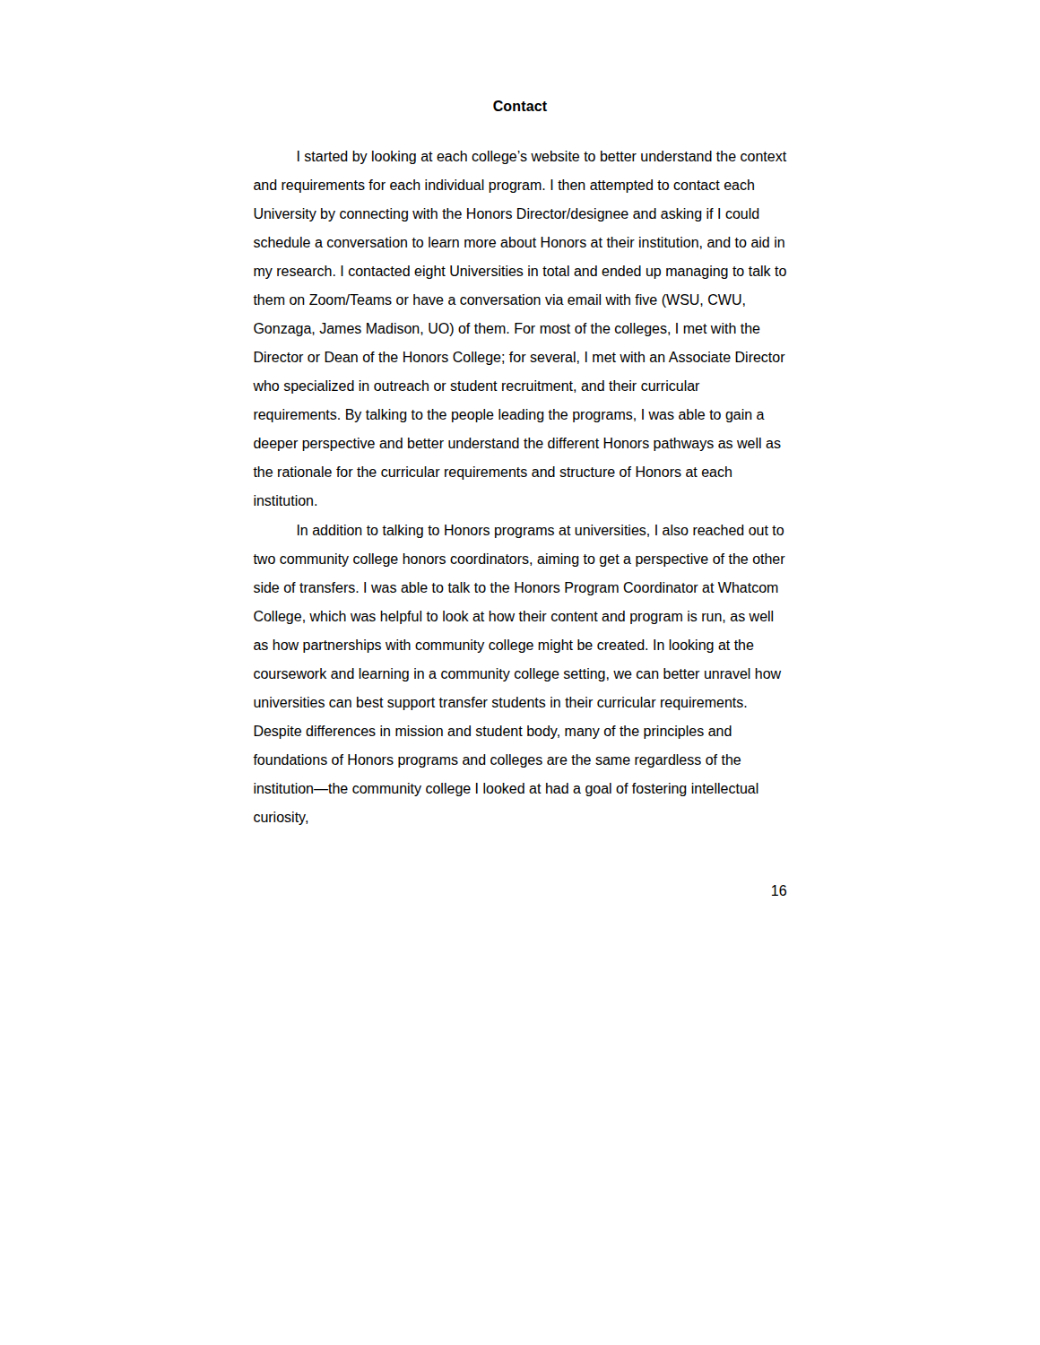Contact
I started by looking at each college’s website to better understand the context and requirements for each individual program. I then attempted to contact each University by connecting with the Honors Director/designee and asking if I could schedule a conversation to learn more about Honors at their institution, and to aid in my research. I contacted eight Universities in total and ended up managing to talk to them on Zoom/Teams or have a conversation via email with five (WSU, CWU, Gonzaga, James Madison, UO) of them. For most of the colleges, I met with the Director or Dean of the Honors College; for several, I met with an Associate Director who specialized in outreach or student recruitment, and their curricular requirements. By talking to the people leading the programs, I was able to gain a deeper perspective and better understand the different Honors pathways as well as the rationale for the curricular requirements and structure of Honors at each institution.
In addition to talking to Honors programs at universities, I also reached out to two community college honors coordinators, aiming to get a perspective of the other side of transfers. I was able to talk to the Honors Program Coordinator at Whatcom College, which was helpful to look at how their content and program is run, as well as how partnerships with community college might be created. In looking at the coursework and learning in a community college setting, we can better unravel how universities can best support transfer students in their curricular requirements. Despite differences in mission and student body, many of the principles and foundations of Honors programs and colleges are the same regardless of the institution—the community college I looked at had a goal of fostering intellectual curiosity,
16